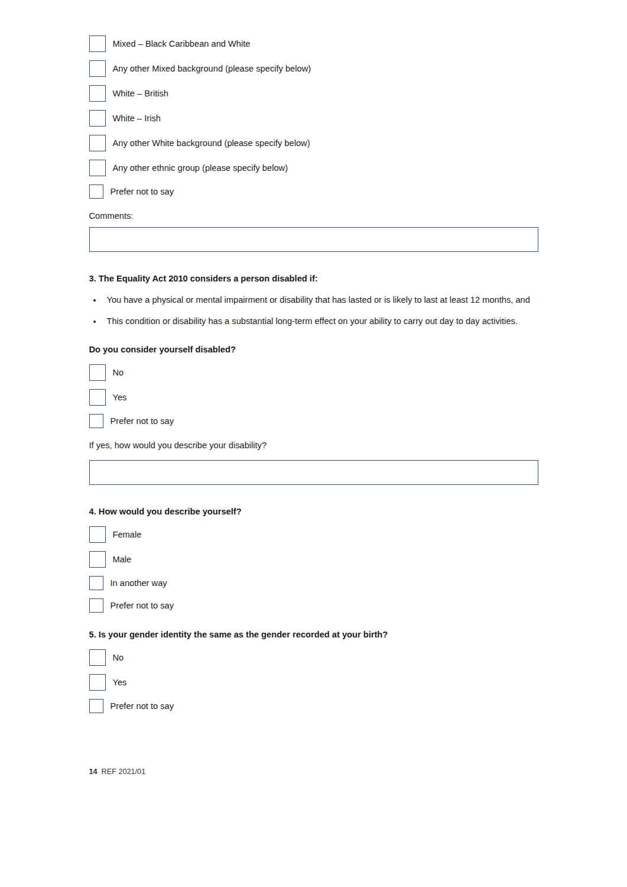Mixed – Black Caribbean and White
Any other Mixed background (please specify below)
White – British
White – Irish
Any other White background (please specify below)
Any other ethnic group (please specify below)
Prefer not to say
Comments:
3. The Equality Act 2010 considers a person disabled if:
You have a physical or mental impairment or disability that has lasted or is likely to last at least 12 months, and
This condition or disability has a substantial long-term effect on your ability to carry out day to day activities.
Do you consider yourself disabled?
No
Yes
Prefer not to say
If yes, how would you describe your disability?
4. How would you describe yourself?
Female
Male
In another way
Prefer not to say
5. Is your gender identity the same as the gender recorded at your birth?
No
Yes
Prefer not to say
14 REF 2021/01